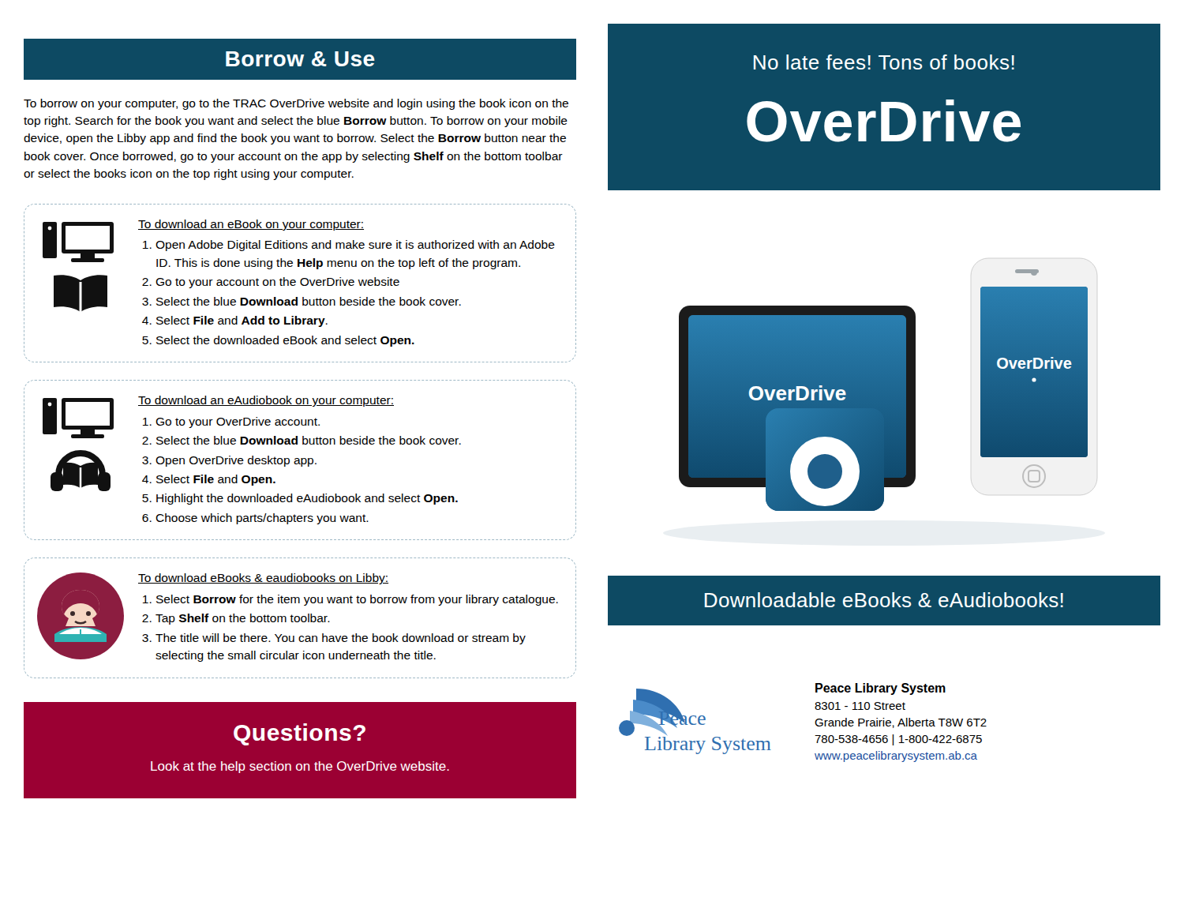Borrow & Use
To borrow on your computer, go to the TRAC OverDrive website and login using the book icon on the top right. Search for the book you want and select the blue Borrow button. To borrow on your mobile device, open the Libby app and find the book you want to borrow. Select the Borrow button near the book cover. Once borrowed, go to your account on the app by selecting Shelf on the bottom toolbar or select the books icon on the top right using your computer.
To download an eBook on your computer:
Open Adobe Digital Editions and make sure it is authorized with an Adobe ID. This is done using the Help menu on the top left of the program.
Go to your account on the OverDrive website
Select the blue Download button beside the book cover.
Select File and Add to Library.
Select the downloaded eBook and select Open.
To download an eAudiobook on your computer:
Go to your OverDrive account.
Select the blue Download button beside the book cover.
Open OverDrive desktop app.
Select File and Open.
Highlight the downloaded eAudiobook and select Open.
Choose which parts/chapters you want.
To download eBooks & eaudiobooks on Libby:
Select Borrow for the item you want to borrow from your library catalogue.
Tap Shelf on the bottom toolbar.
The title will be there. You can have the book download or stream by selecting the small circular icon underneath the title.
Questions?
Look at the help section on the OverDrive website.
No late fees! Tons of books!
OverDrive
OverDrive SAMSUNG OverDrive
Downloadable eBooks & eAudiobooks!
Peace Library System
Peace Library System
8301 - 110 Street
Grande Prairie, Alberta T8W 6T2
780-538-4656 | 1-800-422-6875
www.peacelibrarysystem.ab.ca